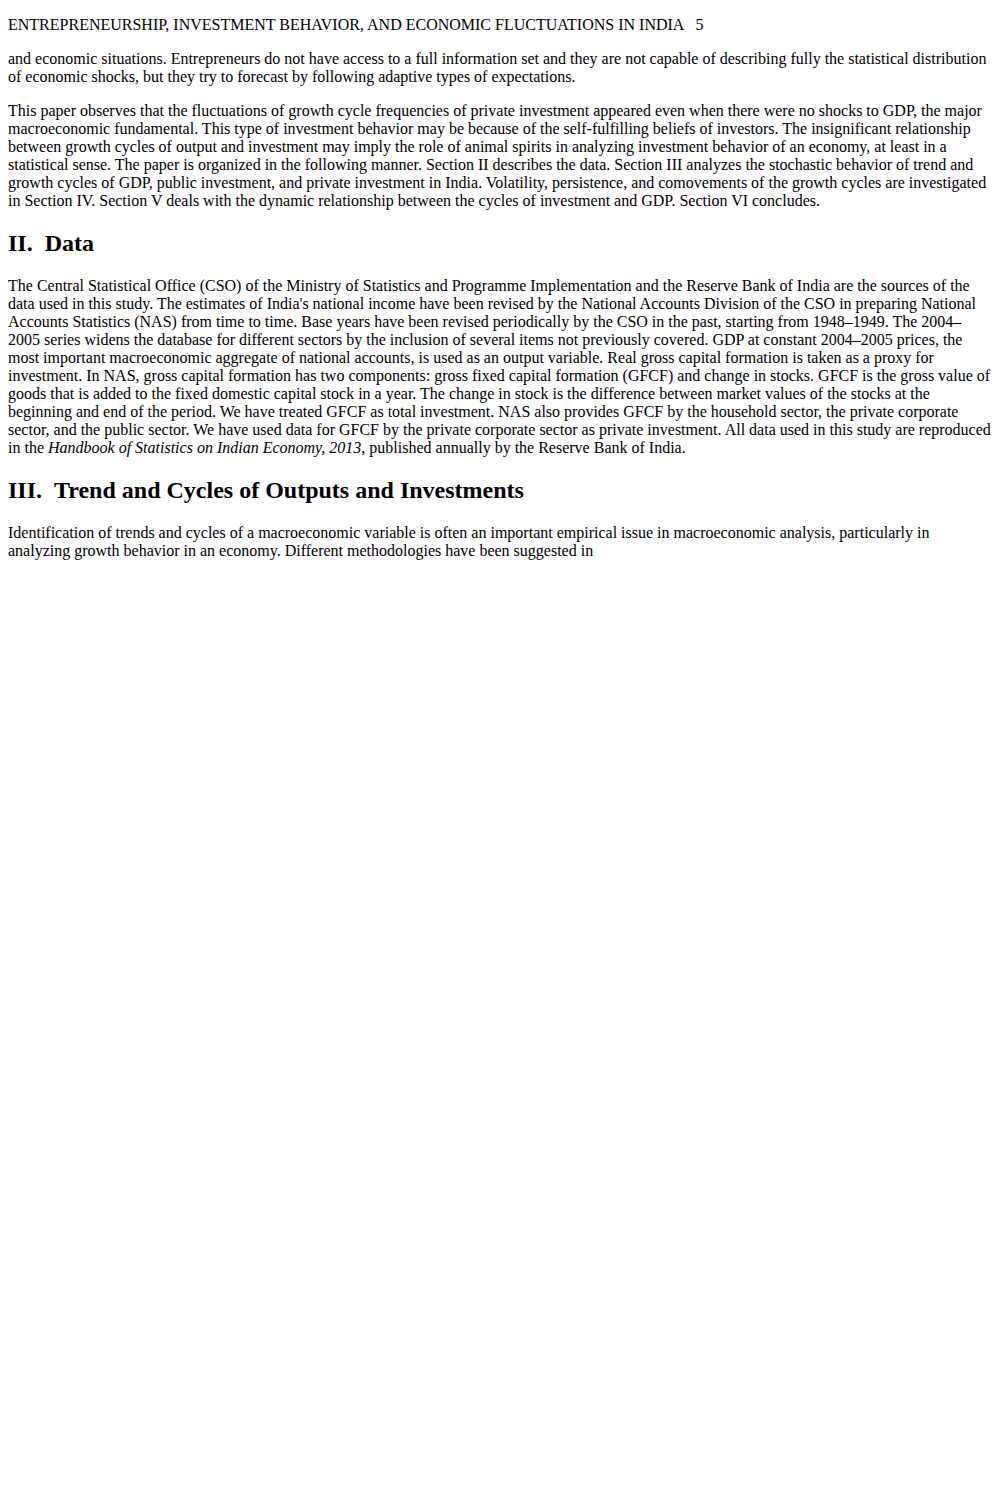ENTREPRENEURSHIP, INVESTMENT BEHAVIOR, AND ECONOMIC FLUCTUATIONS IN INDIA 5
and economic situations. Entrepreneurs do not have access to a full information set and they are not capable of describing fully the statistical distribution of economic shocks, but they try to forecast by following adaptive types of expectations.
This paper observes that the fluctuations of growth cycle frequencies of private investment appeared even when there were no shocks to GDP, the major macroeconomic fundamental. This type of investment behavior may be because of the self-fulfilling beliefs of investors. The insignificant relationship between growth cycles of output and investment may imply the role of animal spirits in analyzing investment behavior of an economy, at least in a statistical sense. The paper is organized in the following manner. Section II describes the data. Section III analyzes the stochastic behavior of trend and growth cycles of GDP, public investment, and private investment in India. Volatility, persistence, and comovements of the growth cycles are investigated in Section IV. Section V deals with the dynamic relationship between the cycles of investment and GDP. Section VI concludes.
II. Data
The Central Statistical Office (CSO) of the Ministry of Statistics and Programme Implementation and the Reserve Bank of India are the sources of the data used in this study. The estimates of India's national income have been revised by the National Accounts Division of the CSO in preparing National Accounts Statistics (NAS) from time to time. Base years have been revised periodically by the CSO in the past, starting from 1948–1949. The 2004–2005 series widens the database for different sectors by the inclusion of several items not previously covered. GDP at constant 2004–2005 prices, the most important macroeconomic aggregate of national accounts, is used as an output variable. Real gross capital formation is taken as a proxy for investment. In NAS, gross capital formation has two components: gross fixed capital formation (GFCF) and change in stocks. GFCF is the gross value of goods that is added to the fixed domestic capital stock in a year. The change in stock is the difference between market values of the stocks at the beginning and end of the period. We have treated GFCF as total investment. NAS also provides GFCF by the household sector, the private corporate sector, and the public sector. We have used data for GFCF by the private corporate sector as private investment. All data used in this study are reproduced in the Handbook of Statistics on Indian Economy, 2013, published annually by the Reserve Bank of India.
III. Trend and Cycles of Outputs and Investments
Identification of trends and cycles of a macroeconomic variable is often an important empirical issue in macroeconomic analysis, particularly in analyzing growth behavior in an economy. Different methodologies have been suggested in